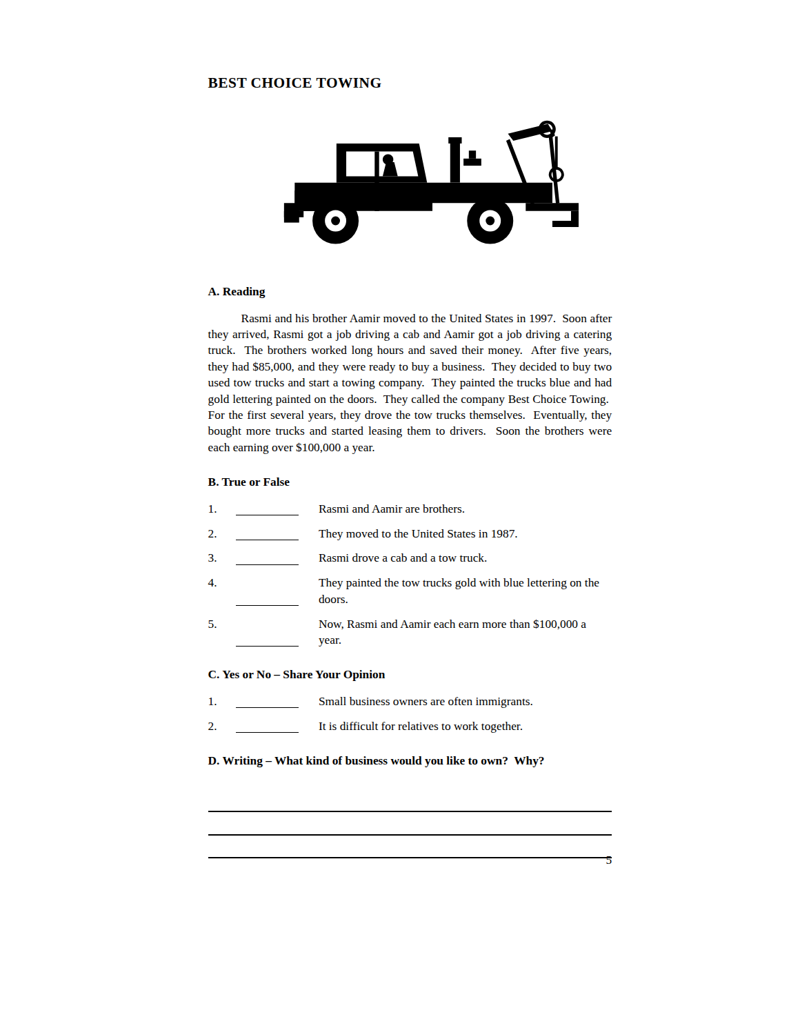BEST CHOICE TOWING
A. Reading
Rasmi and his brother Aamir moved to the United States in 1997. Soon after they arrived, Rasmi got a job driving a cab and Aamir got a job driving a catering truck. The brothers worked long hours and saved their money. After five years, they had $85,000, and they were ready to buy a business. They decided to buy two used tow trucks and start a towing company. They painted the trucks blue and had gold lettering painted on the doors. They called the company Best Choice Towing. For the first several years, they drove the tow trucks themselves. Eventually, they bought more trucks and started leasing them to drivers. Soon the brothers were each earning over $100,000 a year.
B. True or False
1. Rasmi and Aamir are brothers.
2. They moved to the United States in 1987.
3. Rasmi drove a cab and a tow truck.
4. They painted the tow trucks gold with blue lettering on the doors.
5. Now, Rasmi and Aamir each earn more than $100,000 a year.
C. Yes or No – Share Your Opinion
1. Small business owners are often immigrants.
2. It is difficult for relatives to work together.
D. Writing – What kind of business would you like to own? Why?
5